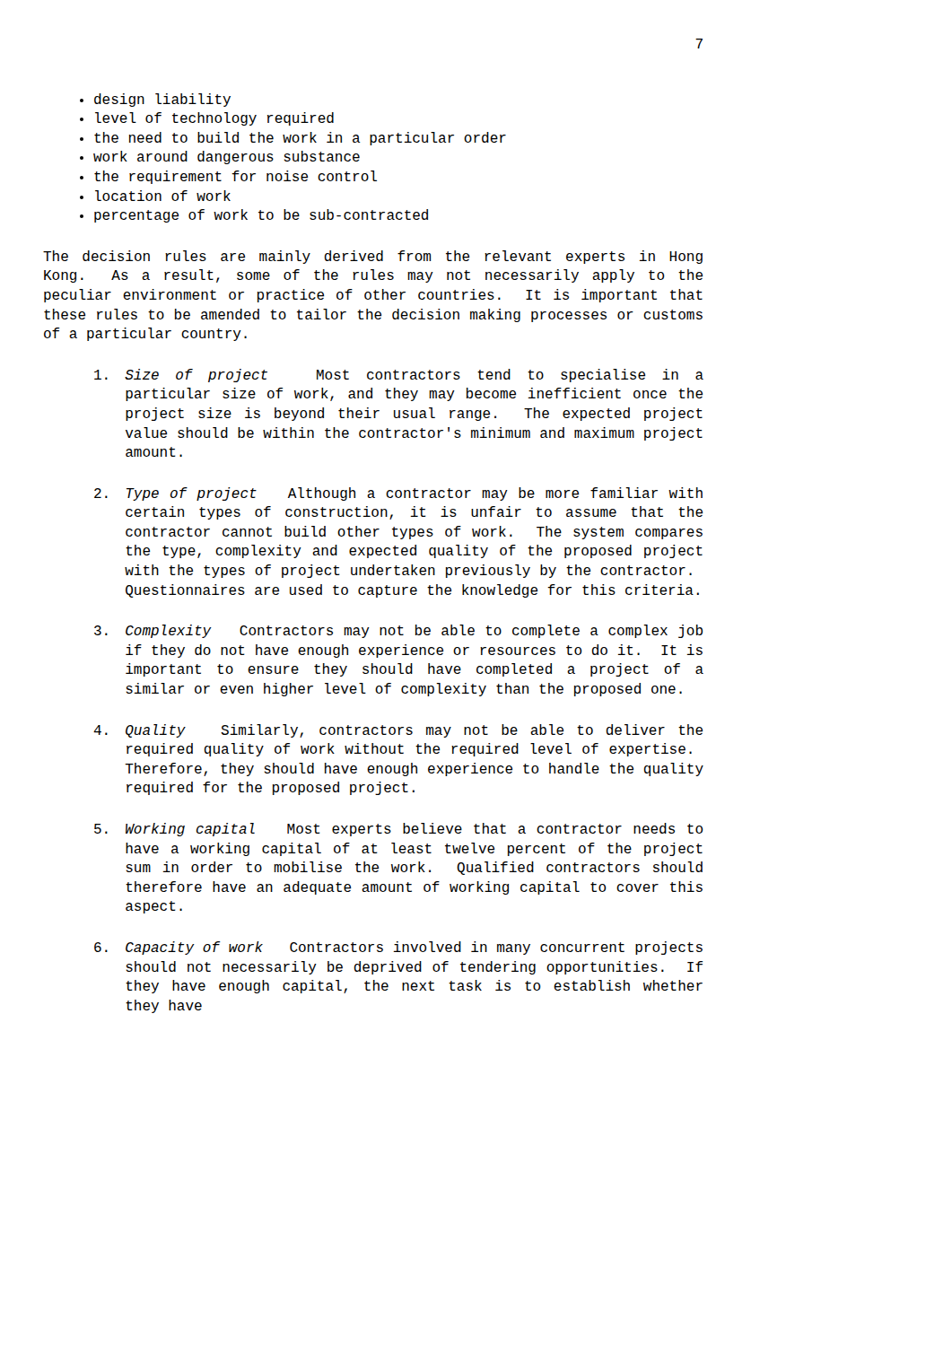7
design liability
level of technology required
the need to build the work in a particular order
work around dangerous substance
the requirement for noise control
location of work
percentage of work to be sub-contracted
The decision rules are mainly derived from the relevant experts in Hong Kong. As a result, some of the rules may not necessarily apply to the peculiar environment or practice of other countries. It is important that these rules to be amended to tailor the decision making processes or customs of a particular country.
Size of project Most contractors tend to specialise in a particular size of work, and they may become inefficient once the project size is beyond their usual range. The expected project value should be within the contractor's minimum and maximum project amount.
Type of project Although a contractor may be more familiar with certain types of construction, it is unfair to assume that the contractor cannot build other types of work. The system compares the type, complexity and expected quality of the proposed project with the types of project undertaken previously by the contractor. Questionnaires are used to capture the knowledge for this criteria.
Complexity Contractors may not be able to complete a complex job if they do not have enough experience or resources to do it. It is important to ensure they should have completed a project of a similar or even higher level of complexity than the proposed one.
Quality Similarly, contractors may not be able to deliver the required quality of work without the required level of expertise. Therefore, they should have enough experience to handle the quality required for the proposed project.
Working capital Most experts believe that a contractor needs to have a working capital of at least twelve percent of the project sum in order to mobilise the work. Qualified contractors should therefore have an adequate amount of working capital to cover this aspect.
Capacity of work Contractors involved in many concurrent projects should not necessarily be deprived of tendering opportunities. If they have enough capital, the next task is to establish whether they have